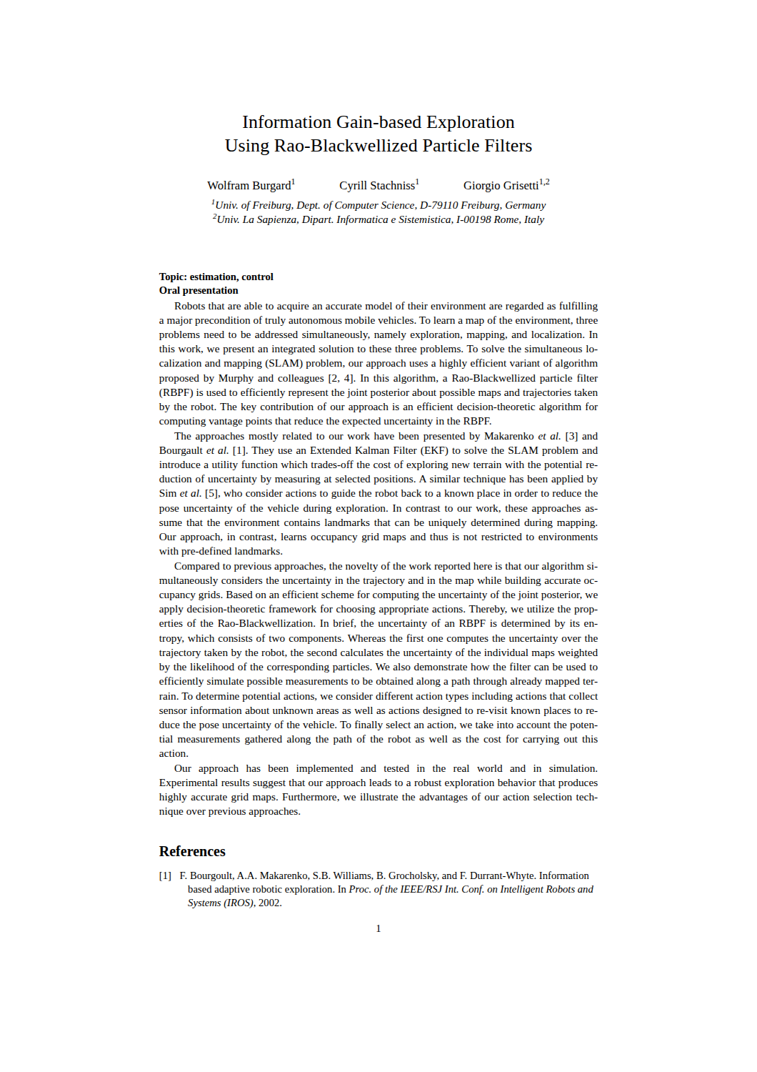Information Gain-based Exploration
Using Rao-Blackwellized Particle Filters
Wolfram Burgard1 Cyrill Stachniss1 Giorgio Grisetti1,2
1Univ. of Freiburg, Dept. of Computer Science, D-79110 Freiburg, Germany
2Univ. La Sapienza, Dipart. Informatica e Sistemistica, I-00198 Rome, Italy
Topic: estimation, control
Oral presentation
Robots that are able to acquire an accurate model of their environment are regarded as fulfilling a major precondition of truly autonomous mobile vehicles. To learn a map of the environment, three problems need to be addressed simultaneously, namely exploration, mapping, and localization. In this work, we present an integrated solution to these three problems. To solve the simultaneous localization and mapping (SLAM) problem, our approach uses a highly efficient variant of algorithm proposed by Murphy and colleagues [2, 4]. In this algorithm, a Rao-Blackwellized particle filter (RBPF) is used to efficiently represent the joint posterior about possible maps and trajectories taken by the robot. The key contribution of our approach is an efficient decision-theoretic algorithm for computing vantage points that reduce the expected uncertainty in the RBPF.
The approaches mostly related to our work have been presented by Makarenko et al. [3] and Bourgault et al. [1]. They use an Extended Kalman Filter (EKF) to solve the SLAM problem and introduce a utility function which trades-off the cost of exploring new terrain with the potential reduction of uncertainty by measuring at selected positions. A similar technique has been applied by Sim et al. [5], who consider actions to guide the robot back to a known place in order to reduce the pose uncertainty of the vehicle during exploration. In contrast to our work, these approaches assume that the environment contains landmarks that can be uniquely determined during mapping. Our approach, in contrast, learns occupancy grid maps and thus is not restricted to environments with pre-defined landmarks.
Compared to previous approaches, the novelty of the work reported here is that our algorithm simultaneously considers the uncertainty in the trajectory and in the map while building accurate occupancy grids. Based on an efficient scheme for computing the uncertainty of the joint posterior, we apply decision-theoretic framework for choosing appropriate actions. Thereby, we utilize the properties of the Rao-Blackwellization. In brief, the uncertainty of an RBPF is determined by its entropy, which consists of two components. Whereas the first one computes the uncertainty over the trajectory taken by the robot, the second calculates the uncertainty of the individual maps weighted by the likelihood of the corresponding particles. We also demonstrate how the filter can be used to efficiently simulate possible measurements to be obtained along a path through already mapped terrain. To determine potential actions, we consider different action types including actions that collect sensor information about unknown areas as well as actions designed to re-visit known places to reduce the pose uncertainty of the vehicle. To finally select an action, we take into account the potential measurements gathered along the path of the robot as well as the cost for carrying out this action.
Our approach has been implemented and tested in the real world and in simulation. Experimental results suggest that our approach leads to a robust exploration behavior that produces highly accurate grid maps. Furthermore, we illustrate the advantages of our action selection technique over previous approaches.
References
[1]
F. Bourgoult, A.A. Makarenko, S.B. Williams, B. Grocholsky, and F. Durrant-Whyte. Information based adaptive robotic exploration. In Proc. of the IEEE/RSJ Int. Conf. on Intelligent Robots and Systems (IROS), 2002.
1